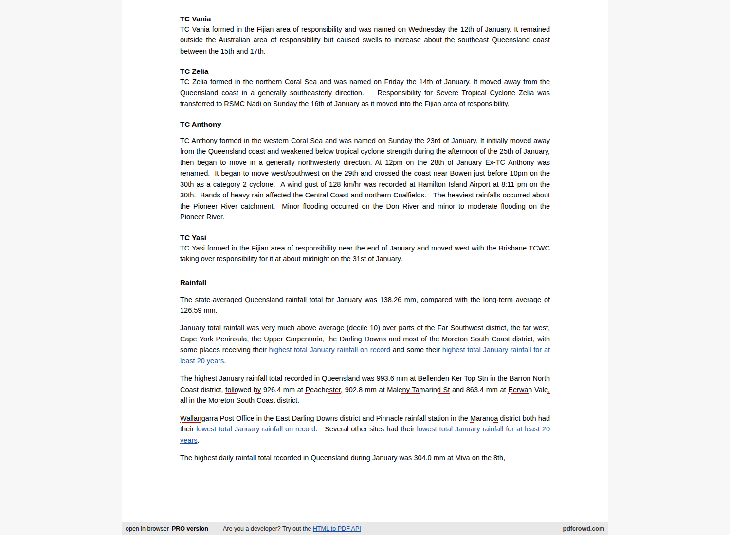TC Vania
TC Vania formed in the Fijian area of responsibility and was named on Wednesday the 12th of January. It remained outside the Australian area of responsibility but caused swells to increase about the southeast Queensland coast between the 15th and 17th.
TC Zelia
TC Zelia formed in the northern Coral Sea and was named on Friday the 14th of January. It moved away from the Queensland coast in a generally southeasterly direction. Responsibility for Severe Tropical Cyclone Zelia was transferred to RSMC Nadi on Sunday the 16th of January as it moved into the Fijian area of responsibility.
TC Anthony
TC Anthony formed in the western Coral Sea and was named on Sunday the 23rd of January. It initially moved away from the Queensland coast and weakened below tropical cyclone strength during the afternoon of the 25th of January, then began to move in a generally northwesterly direction. At 12pm on the 28th of January Ex-TC Anthony was renamed. It began to move west/southwest on the 29th and crossed the coast near Bowen just before 10pm on the 30th as a category 2 cyclone. A wind gust of 128 km/hr was recorded at Hamilton Island Airport at 8:11 pm on the 30th. Bands of heavy rain affected the Central Coast and northern Coalfields. The heaviest rainfalls occurred about the Pioneer River catchment. Minor flooding occurred on the Don River and minor to moderate flooding on the Pioneer River.
TC Yasi
TC Yasi formed in the Fijian area of responsibility near the end of January and moved west with the Brisbane TCWC taking over responsibility for it at about midnight on the 31st of January.
Rainfall
The state-averaged Queensland rainfall total for January was 138.26 mm, compared with the long-term average of 126.59 mm.
January total rainfall was very much above average (decile 10) over parts of the Far Southwest district, the far west, Cape York Peninsula, the Upper Carpentaria, the Darling Downs and most of the Moreton South Coast district, with some places receiving their highest total January rainfall on record and some their highest total January rainfall for at least 20 years.
The highest January rainfall total recorded in Queensland was 993.6 mm at Bellenden Ker Top Stn in the Barron North Coast district, followed by 926.4 mm at Peachester, 902.8 mm at Maleny Tamarind St and 863.4 mm at Eerwah Vale, all in the Moreton South Coast district.
Wallangarra Post Office in the East Darling Downs district and Pinnacle rainfall station in the Maranoa district both had their lowest total January rainfall on record. Several other sites had their lowest total January rainfall for at least 20 years.
The highest daily rainfall total recorded in Queensland during January was 304.0 mm at Miva on the 8th,
open in browser PRO version
Are you a developer? Try out the HTML to PDF API
pdfcrowd.com